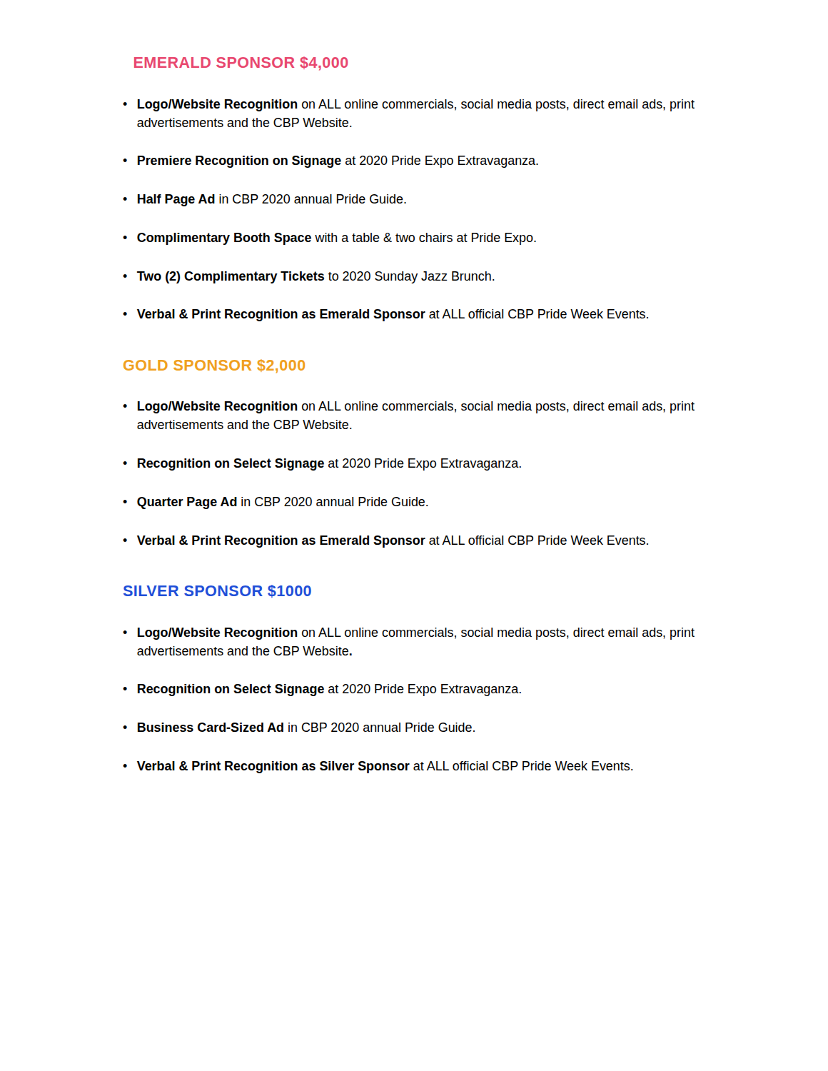EMERALD SPONSOR $4,000
Logo/Website Recognition on ALL online commercials, social media posts, direct email ads, print advertisements and the CBP Website.
Premiere Recognition on Signage at 2020 Pride Expo Extravaganza.
Half Page Ad in CBP 2020 annual Pride Guide.
Complimentary Booth Space with a table & two chairs at Pride Expo.
Two (2) Complimentary Tickets to 2020 Sunday Jazz Brunch.
Verbal & Print Recognition as Emerald Sponsor at ALL official CBP Pride Week Events.
GOLD SPONSOR $2,000
Logo/Website Recognition on ALL online commercials, social media posts, direct email ads, print advertisements and the CBP Website.
Recognition on Select Signage at 2020 Pride Expo Extravaganza.
Quarter Page Ad in CBP 2020 annual Pride Guide.
Verbal & Print Recognition as Emerald Sponsor at ALL official CBP Pride Week Events.
SILVER SPONSOR $1000
Logo/Website Recognition on ALL online commercials, social media posts, direct email ads, print advertisements and the CBP Website.
Recognition on Select Signage at 2020 Pride Expo Extravaganza.
Business Card-Sized Ad in CBP 2020 annual Pride Guide.
Verbal & Print Recognition as Silver Sponsor at ALL official CBP Pride Week Events.